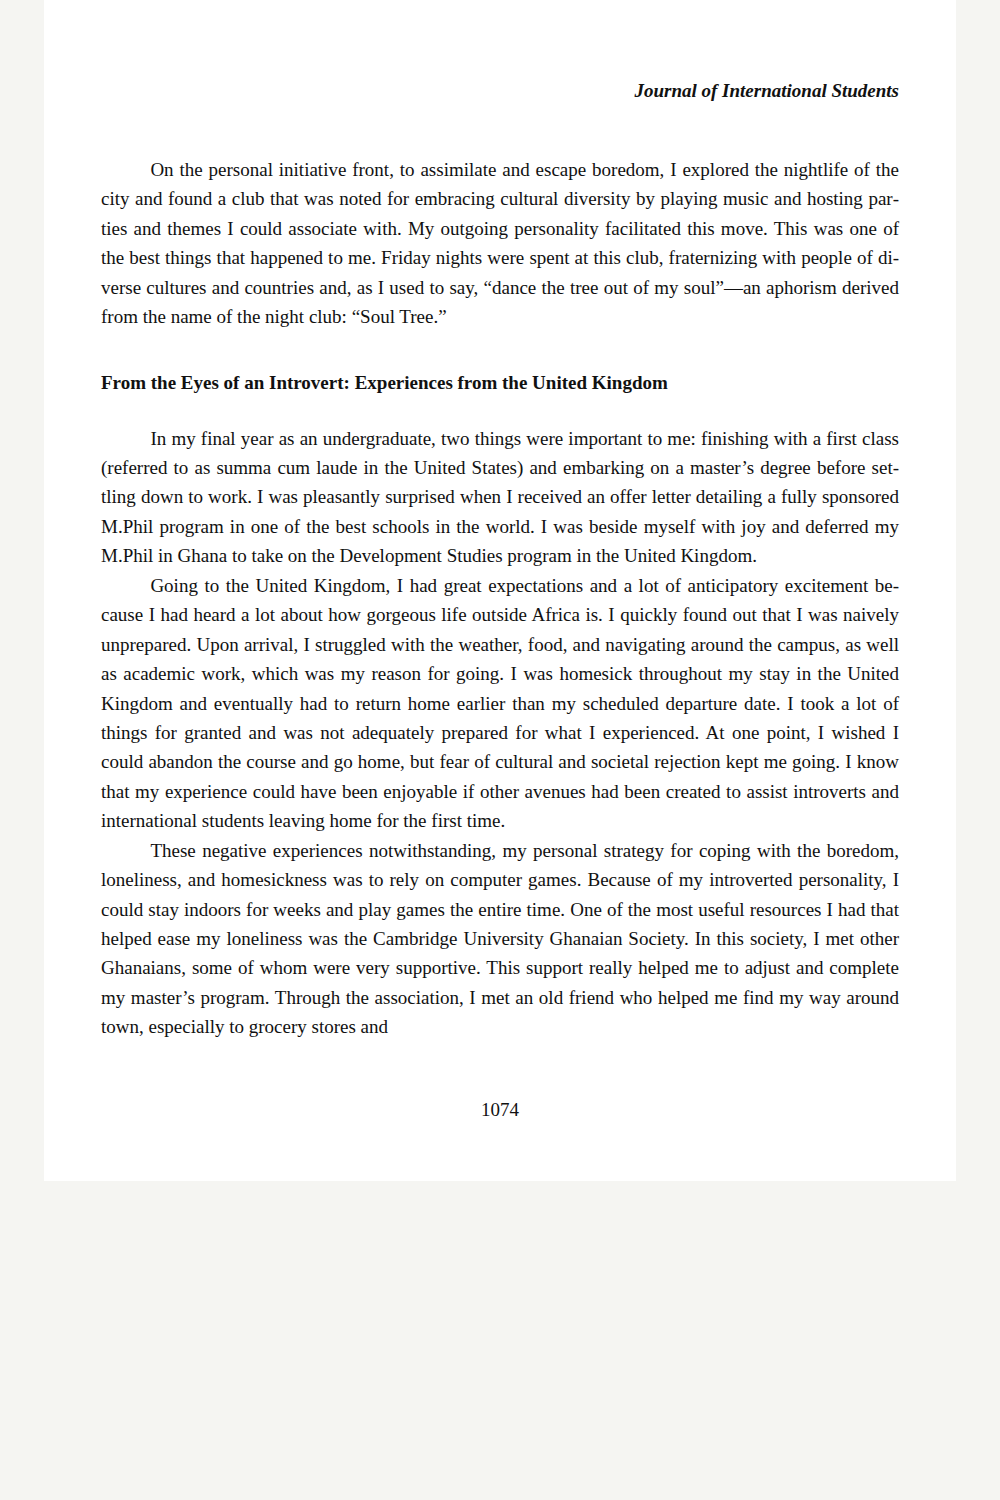Journal of International Students
On the personal initiative front, to assimilate and escape boredom, I explored the nightlife of the city and found a club that was noted for embracing cultural diversity by playing music and hosting parties and themes I could associate with. My outgoing personality facilitated this move. This was one of the best things that happened to me. Friday nights were spent at this club, fraternizing with people of diverse cultures and countries and, as I used to say, “dance the tree out of my soul”—an aphorism derived from the name of the night club: “Soul Tree.”
From the Eyes of an Introvert: Experiences from the United Kingdom
In my final year as an undergraduate, two things were important to me: finishing with a first class (referred to as summa cum laude in the United States) and embarking on a master’s degree before settling down to work. I was pleasantly surprised when I received an offer letter detailing a fully sponsored M.Phil program in one of the best schools in the world. I was beside myself with joy and deferred my M.Phil in Ghana to take on the Development Studies program in the United Kingdom.
Going to the United Kingdom, I had great expectations and a lot of anticipatory excitement because I had heard a lot about how gorgeous life outside Africa is. I quickly found out that I was naively unprepared. Upon arrival, I struggled with the weather, food, and navigating around the campus, as well as academic work, which was my reason for going. I was homesick throughout my stay in the United Kingdom and eventually had to return home earlier than my scheduled departure date. I took a lot of things for granted and was not adequately prepared for what I experienced. At one point, I wished I could abandon the course and go home, but fear of cultural and societal rejection kept me going. I know that my experience could have been enjoyable if other avenues had been created to assist introverts and international students leaving home for the first time.
These negative experiences notwithstanding, my personal strategy for coping with the boredom, loneliness, and homesickness was to rely on computer games. Because of my introverted personality, I could stay indoors for weeks and play games the entire time. One of the most useful resources I had that helped ease my loneliness was the Cambridge University Ghanaian Society. In this society, I met other Ghanaians, some of whom were very supportive. This support really helped me to adjust and complete my master’s program. Through the association, I met an old friend who helped me find my way around town, especially to grocery stores and
1074